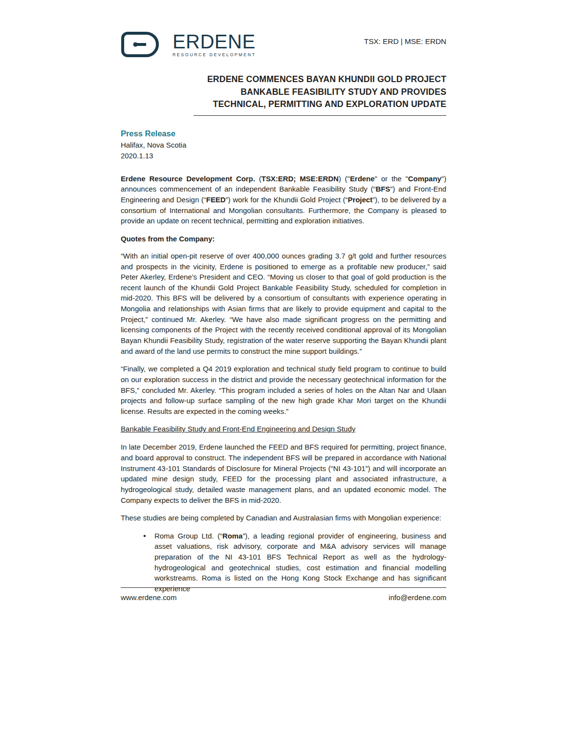ERDENE
Resource Development
TSX: ERD | MSE: ERDN
ERDENE COMMENCES BAYAN KHUNDII GOLD PROJECT
BANKABLE FEASIBILITY STUDY AND PROVIDES
TECHNICAL, PERMITTING AND EXPLORATION UPDATE
Press Release
Halifax, Nova Scotia
2020.1.13
Erdene Resource Development Corp. (TSX:ERD; MSE:ERDN) ("Erdene" or the "Company") announces commencement of an independent Bankable Feasibility Study (“BFS”) and Front-End Engineering and Design (“FEED”) work for the Khundii Gold Project (“Project”), to be delivered by a consortium of International and Mongolian consultants. Furthermore, the Company is pleased to provide an update on recent technical, permitting and exploration initiatives.
Quotes from the Company:
“With an initial open-pit reserve of over 400,000 ounces grading 3.7 g/t gold and further resources and prospects in the vicinity, Erdene is positioned to emerge as a profitable new producer,” said Peter Akerley, Erdene’s President and CEO. “Moving us closer to that goal of gold production is the recent launch of the Khundii Gold Project Bankable Feasibility Study, scheduled for completion in mid-2020. This BFS will be delivered by a consortium of consultants with experience operating in Mongolia and relationships with Asian firms that are likely to provide equipment and capital to the Project,” continued Mr. Akerley. “We have also made significant progress on the permitting and licensing components of the Project with the recently received conditional approval of its Mongolian Bayan Khundii Feasibility Study, registration of the water reserve supporting the Bayan Khundii plant and award of the land use permits to construct the mine support buildings.”
“Finally, we completed a Q4 2019 exploration and technical study field program to continue to build on our exploration success in the district and provide the necessary geotechnical information for the BFS,” concluded Mr. Akerley. “This program included a series of holes on the Altan Nar and Ulaan projects and follow-up surface sampling of the new high grade Khar Mori target on the Khundii license. Results are expected in the coming weeks.”
Bankable Feasibility Study and Front-End Engineering and Design Study
In late December 2019, Erdene launched the FEED and BFS required for permitting, project finance, and board approval to construct. The independent BFS will be prepared in accordance with National Instrument 43-101 Standards of Disclosure for Mineral Projects (“NI 43-101”) and will incorporate an updated mine design study, FEED for the processing plant and associated infrastructure, a hydrogeological study, detailed waste management plans, and an updated economic model. The Company expects to deliver the BFS in mid-2020.
These studies are being completed by Canadian and Australasian firms with Mongolian experience:
Roma Group Ltd. (“Roma”), a leading regional provider of engineering, business and asset valuations, risk advisory, corporate and M&A advisory services will manage preparation of the NI 43-101 BFS Technical Report as well as the hydrology-hydrogeological and geotechnical studies, cost estimation and financial modelling workstreams. Roma is listed on the Hong Kong Stock Exchange and has significant experience
www.erdene.com info@erdene.com